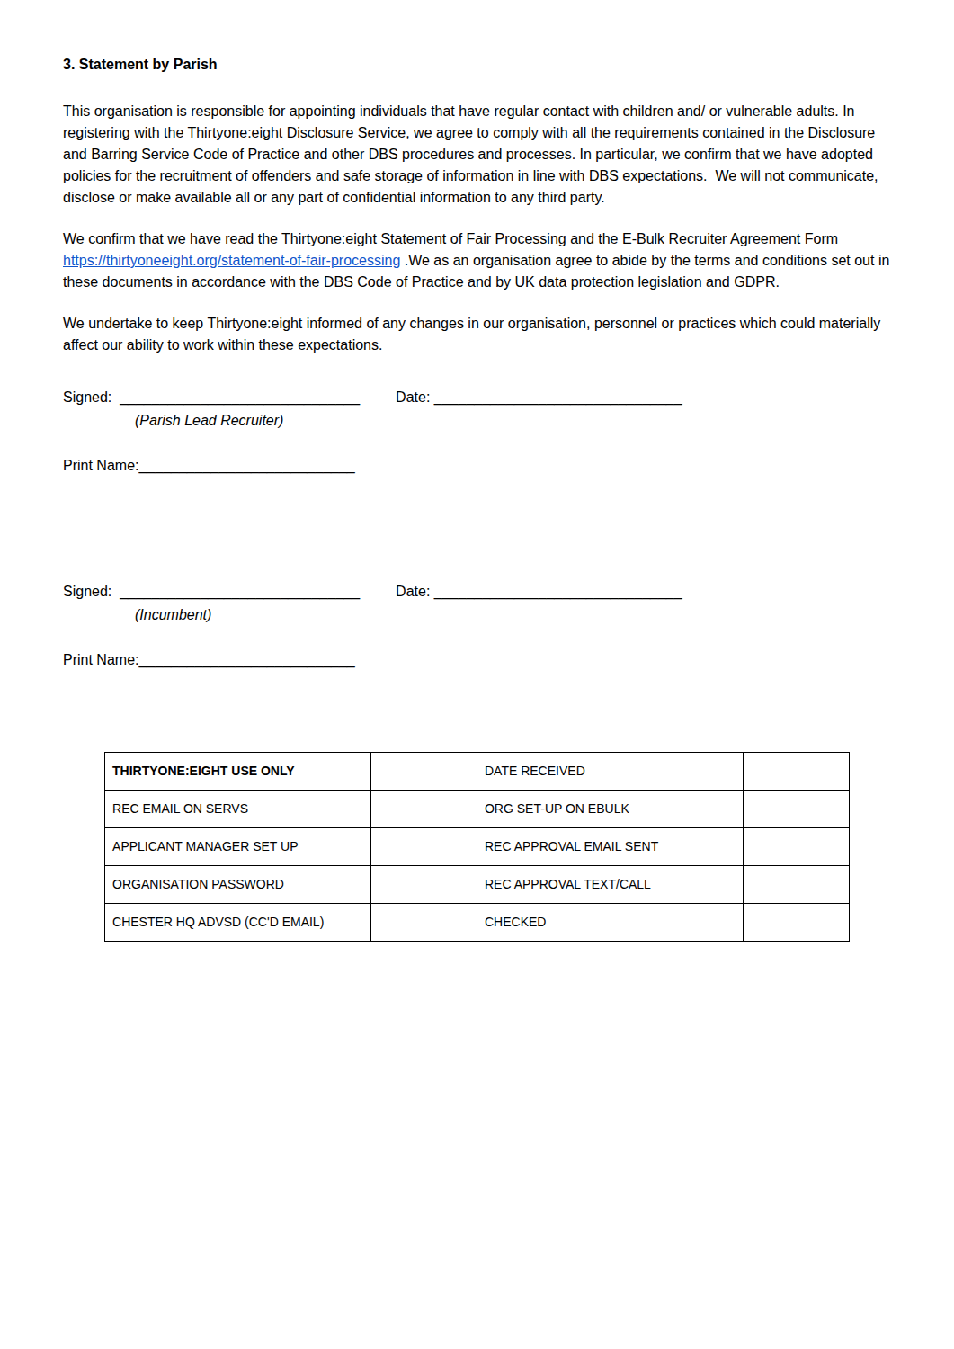3. Statement by Parish
This organisation is responsible for appointing individuals that have regular contact with children and/ or vulnerable adults. In registering with the Thirtyone:eight Disclosure Service, we agree to comply with all the requirements contained in the Disclosure and Barring Service Code of Practice and other DBS procedures and processes. In particular, we confirm that we have adopted policies for the recruitment of offenders and safe storage of information in line with DBS expectations. We will not communicate, disclose or make available all or any part of confidential information to any third party.
We confirm that we have read the Thirtyone:eight Statement of Fair Processing and the E-Bulk Recruiter Agreement Form https://thirtyoneeight.org/statement-of-fair-processing .We as an organisation agree to abide by the terms and conditions set out in these documents in accordance with the DBS Code of Practice and by UK data protection legislation and GDPR.
We undertake to keep Thirtyone:eight informed of any changes in our organisation, personnel or practices which could materially affect our ability to work within these expectations.
Signed: ______________________________ Date: _______________________________
(Parish Lead Recruiter)
Print Name:___________________________
Signed: ______________________________ Date: _______________________________
(Incumbent)
Print Name:___________________________
| THIRTYONE:EIGHT USE ONLY | | DATE RECEIVED | |
| REC EMAIL ON SERVS | | ORG SET-UP ON EBULK | |
| APPLICANT MANAGER SET UP | | REC APPROVAL EMAIL SENT | |
| ORGANISATION PASSWORD | | REC APPROVAL TEXT/CALL | |
| CHESTER HQ ADVSD (CC'D EMAIL) | | CHECKED | |